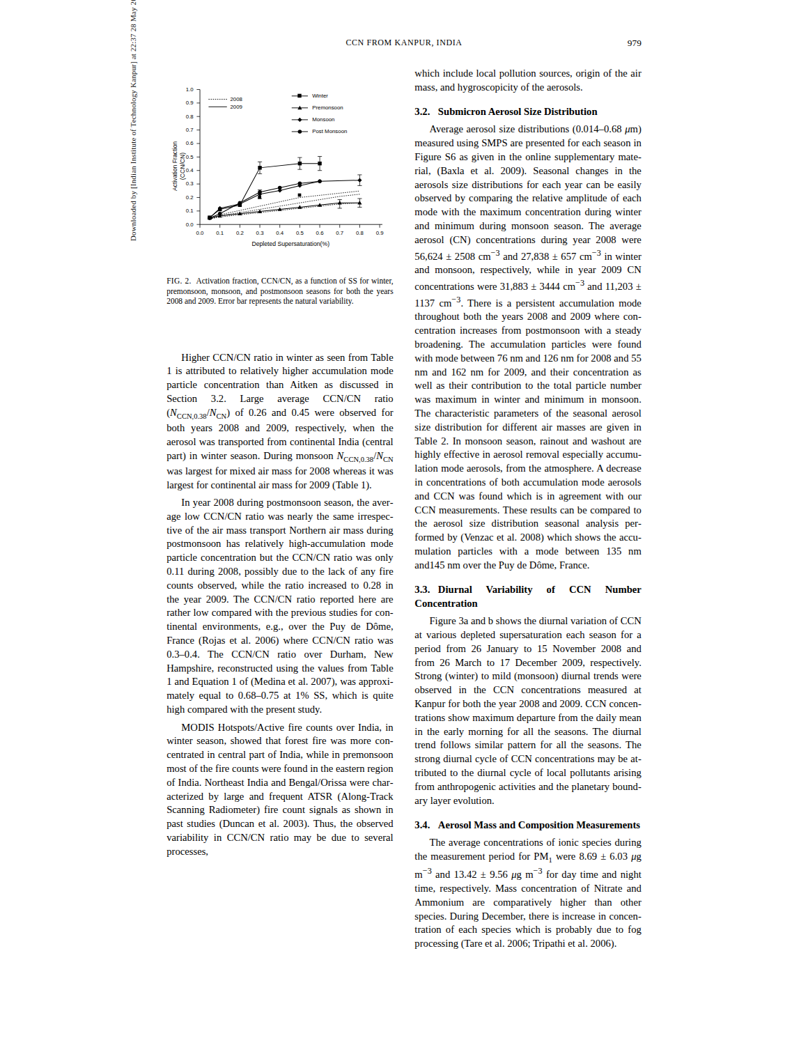Downloaded by [Indian Institute of Technology Kanpur] at 22:37 28 May 2012
CCN FROM KANPUR, INDIA 979
1.0 0.9 0.8 0.7 0.6 0.5 0.4 0.3 0.2 0.1 0.0 0.0 0.1 0.2 0.3 0.4 0.5 0.6 0.7 0.8 0.9 Depleted Supersaturation(%) Activation Fraction (CCN/CN) 2008 2009 Winter Premonsoon Monsoon Post Monsoon
FIG. 2. Activation fraction, CCN/CN, as a function of SS for winter, premonsoon, monsoon, and postmonsoon seasons for both the years 2008 and 2009. Error bar represents the natural variability.
Higher CCN/CN ratio in winter as seen from Table 1 is attributed to relatively higher accumulation mode particle concentration than Aitken as discussed in Section 3.2. Large average CCN/CN ratio (NCCN,0.38/NCN) of 0.26 and 0.45 were observed for both years 2008 and 2009, respectively, when the aerosol was transported from continental India (central part) in winter season. During monsoon NCCN,0.38/NCN was largest for mixed air mass for 2008 whereas it was largest for continental air mass for 2009 (Table 1).
In year 2008 during postmonsoon season, the average low CCN/CN ratio was nearly the same irrespective of the air mass transport Northern air mass during postmonsoon has relatively high-accumulation mode particle concentration but the CCN/CN ratio was only 0.11 during 2008, possibly due to the lack of any fire counts observed, while the ratio increased to 0.28 in the year 2009. The CCN/CN ratio reported here are rather low compared with the previous studies for continental environments, e.g., over the Puy de Dôme, France (Rojas et al. 2006) where CCN/CN ratio was 0.3–0.4. The CCN/CN ratio over Durham, New Hampshire, reconstructed using the values from Table 1 and Equation 1 of (Medina et al. 2007), was approximately equal to 0.68–0.75 at 1% SS, which is quite high compared with the present study.
MODIS Hotspots/Active fire counts over India, in winter season, showed that forest fire was more concentrated in central part of India, while in premonsoon most of the fire counts were found in the eastern region of India. Northeast India and Bengal/Orissa were characterized by large and frequent ATSR (Along-Track Scanning Radiometer) fire count signals as shown in past studies (Duncan et al. 2003). Thus, the observed variability in CCN/CN ratio may be due to several processes,
which include local pollution sources, origin of the air mass, and hygroscopicity of the aerosols.
3.2. Submicron Aerosol Size Distribution
Average aerosol size distributions (0.014–0.68 μm) measured using SMPS are presented for each season in Figure S6 as given in the online supplementary material, (Baxla et al. 2009). Seasonal changes in the aerosols size distributions for each year can be easily observed by comparing the relative amplitude of each mode with the maximum concentration during winter and minimum during monsoon season. The average aerosol (CN) concentrations during year 2008 were 56,624 ± 2508 cm−3 and 27,838 ± 657 cm−3 in winter and monsoon, respectively, while in year 2009 CN concentrations were 31,883 ± 3444 cm−3 and 11,203 ± 1137 cm−3. There is a persistent accumulation mode throughout both the years 2008 and 2009 where concentration increases from postmonsoon with a steady broadening. The accumulation particles were found with mode between 76 nm and 126 nm for 2008 and 55 nm and 162 nm for 2009, and their concentration as well as their contribution to the total particle number was maximum in winter and minimum in monsoon. The characteristic parameters of the seasonal aerosol size distribution for different air masses are given in Table 2. In monsoon season, rainout and washout are highly effective in aerosol removal especially accumulation mode aerosols, from the atmosphere. A decrease in concentrations of both accumulation mode aerosols and CCN was found which is in agreement with our CCN measurements. These results can be compared to the aerosol size distribution seasonal analysis performed by (Venzac et al. 2008) which shows the accumulation particles with a mode between 135 nm and145 nm over the Puy de Dôme, France.
3.3. Diurnal Variability of CCN Number Concentration
Figure 3a and b shows the diurnal variation of CCN at various depleted supersaturation each season for a period from 26 January to 15 November 2008 and from 26 March to 17 December 2009, respectively. Strong (winter) to mild (monsoon) diurnal trends were observed in the CCN concentrations measured at Kanpur for both the year 2008 and 2009. CCN concentrations show maximum departure from the daily mean in the early morning for all the seasons. The diurnal trend follows similar pattern for all the seasons. The strong diurnal cycle of CCN concentrations may be attributed to the diurnal cycle of local pollutants arising from anthropogenic activities and the planetary boundary layer evolution.
3.4. Aerosol Mass and Composition Measurements
The average concentrations of ionic species during the measurement period for PM1 were 8.69 ± 6.03 μg m−3 and 13.42 ± 9.56 μg m−3 for day time and night time, respectively. Mass concentration of Nitrate and Ammonium are comparatively higher than other species. During December, there is increase in concentration of each species which is probably due to fog processing (Tare et al. 2006; Tripathi et al. 2006).